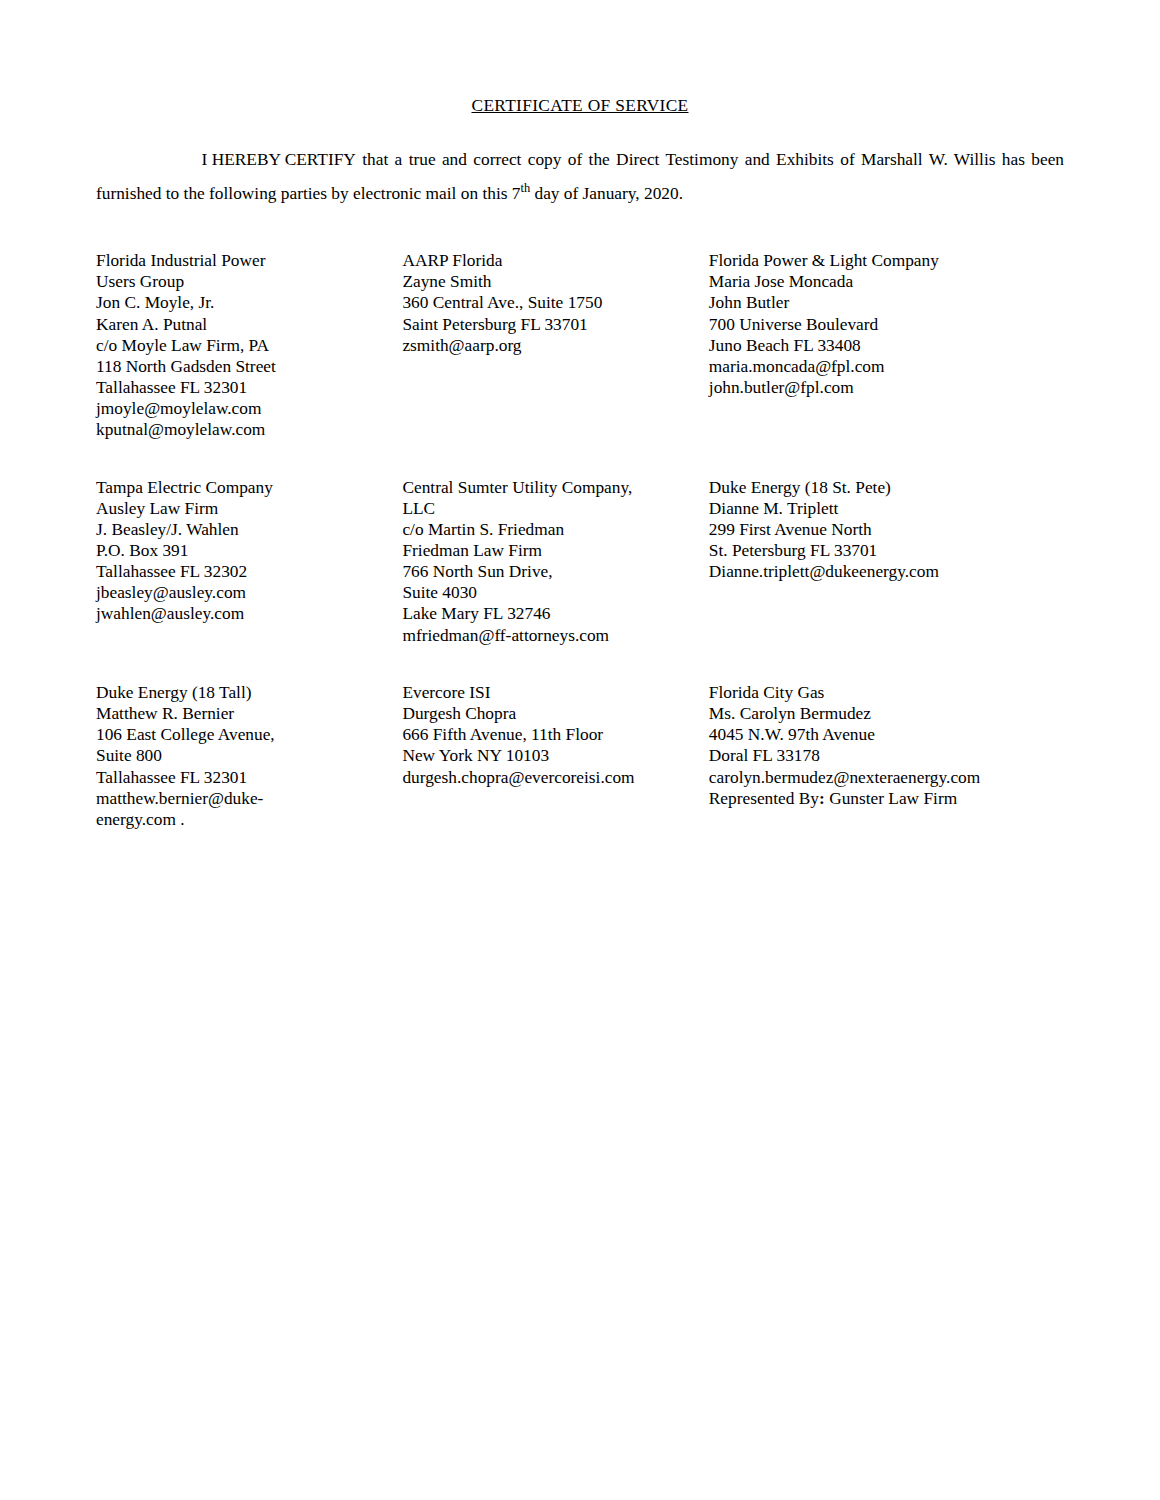CERTIFICATE OF SERVICE
I HEREBY CERTIFY that a true and correct copy of the Direct Testimony and Exhibits of Marshall W. Willis has been furnished to the following parties by electronic mail on this 7th day of January, 2020.
| Florida Industrial Power Users Group Jon C. Moyle, Jr. Karen A. Putnal c/o Moyle Law Firm, PA 118 North Gadsden Street Tallahassee FL 32301 jmoyle@moylelaw.com kputnal@moylelaw.com | AARP Florida Zayne Smith 360 Central Ave., Suite 1750 Saint Petersburg FL 33701 zsmith@aarp.org | Florida Power & Light Company Maria Jose Moncada John Butler 700 Universe Boulevard Juno Beach FL 33408 maria.moncada@fpl.com john.butler@fpl.com |
| Tampa Electric Company Ausley Law Firm J. Beasley/J. Wahlen P.O. Box 391 Tallahassee FL 32302 jbeasley@ausley.com jwahlen@ausley.com | Central Sumter Utility Company, LLC c/o Martin S. Friedman Friedman Law Firm 766 North Sun Drive, Suite 4030 Lake Mary FL 32746 mfriedman@ff-attorneys.com | Duke Energy (18 St. Pete) Dianne M. Triplett 299 First Avenue North St. Petersburg FL 33701 Dianne.triplett@dukeenergy.com |
| Duke Energy (18 Tall) Matthew R. Bernier 106 East College Avenue, Suite 800 Tallahassee FL 32301 matthew.bernier@duke- energy.com . | Evercore ISI Durgesh Chopra 666 Fifth Avenue, 11th Floor New York NY 10103 durgesh.chopra@evercoreisi.com | Florida City Gas Ms. Carolyn Bermudez 4045 N.W. 97th Avenue Doral FL 33178 carolyn.bermudez@nexteraenergy.com Represented By : Gunster Law Firm |